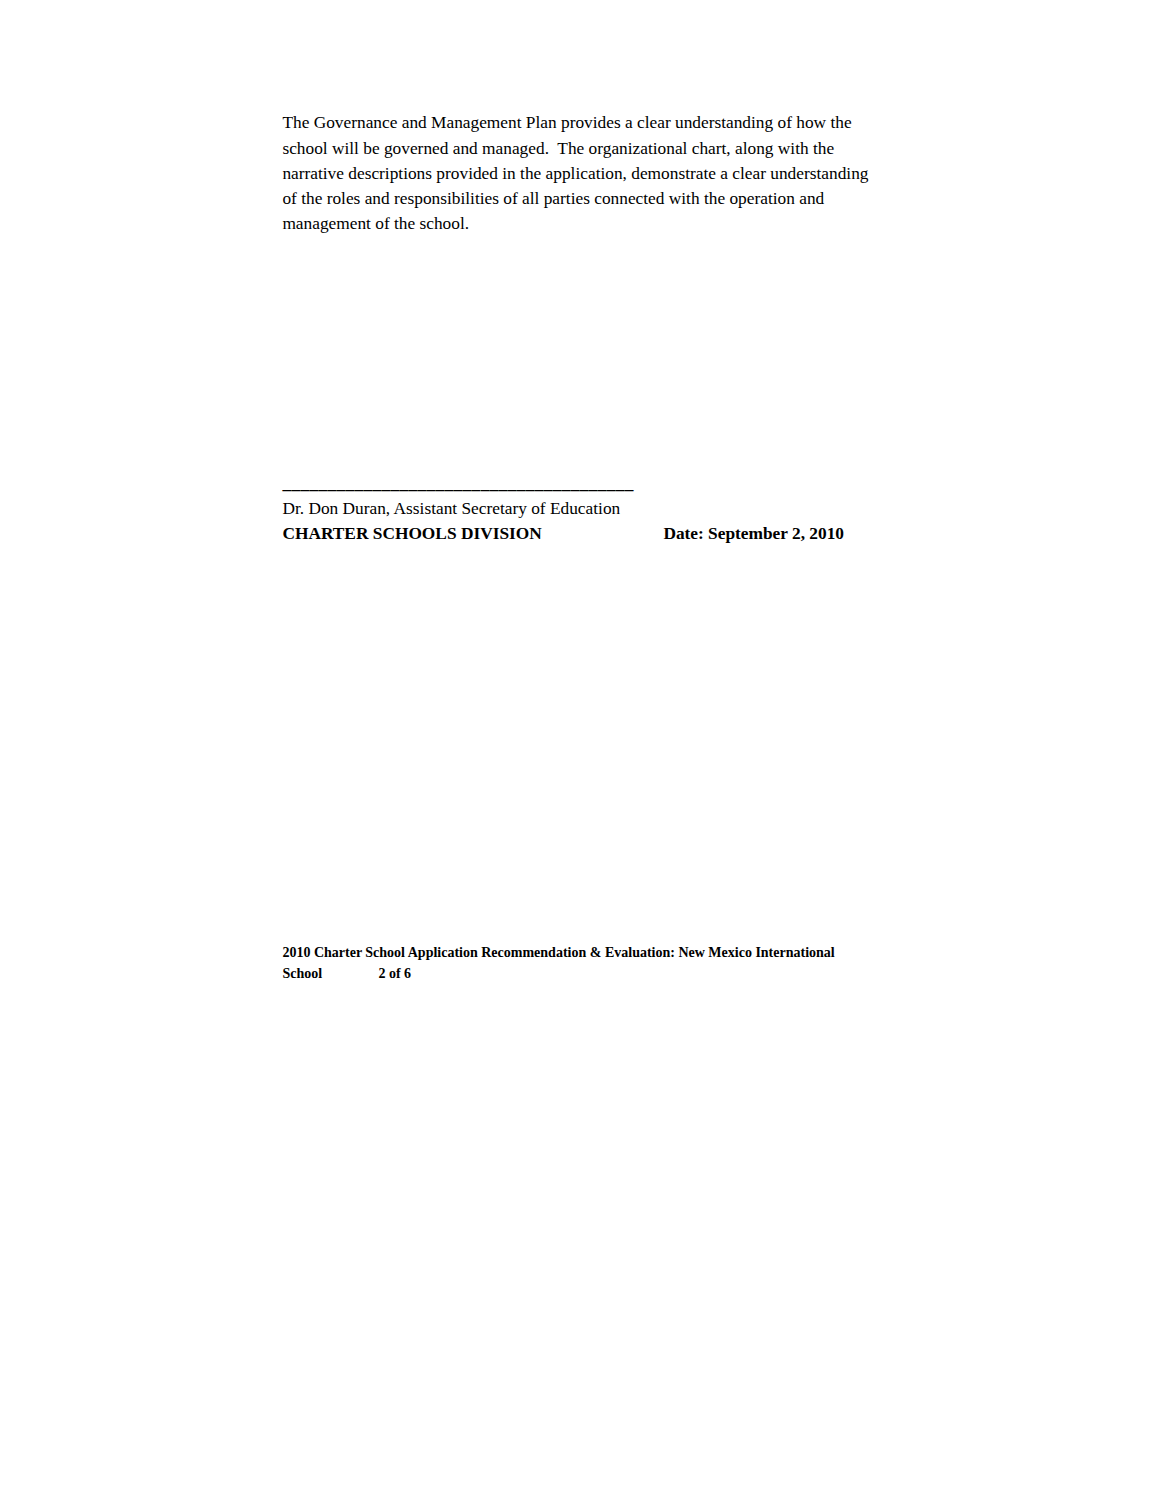The Governance and Management Plan provides a clear understanding of how the school will be governed and managed. The organizational chart, along with the narrative descriptions provided in the application, demonstrate a clear understanding of the roles and responsibilities of all parties connected with the operation and management of the school.
_______________________________________
Dr. Don Duran, Assistant Secretary of Education
CHARTER SCHOOLS DIVISION Date: September 2, 2010
2010 Charter School Application Recommendation & Evaluation: New Mexico International School 2 of 6